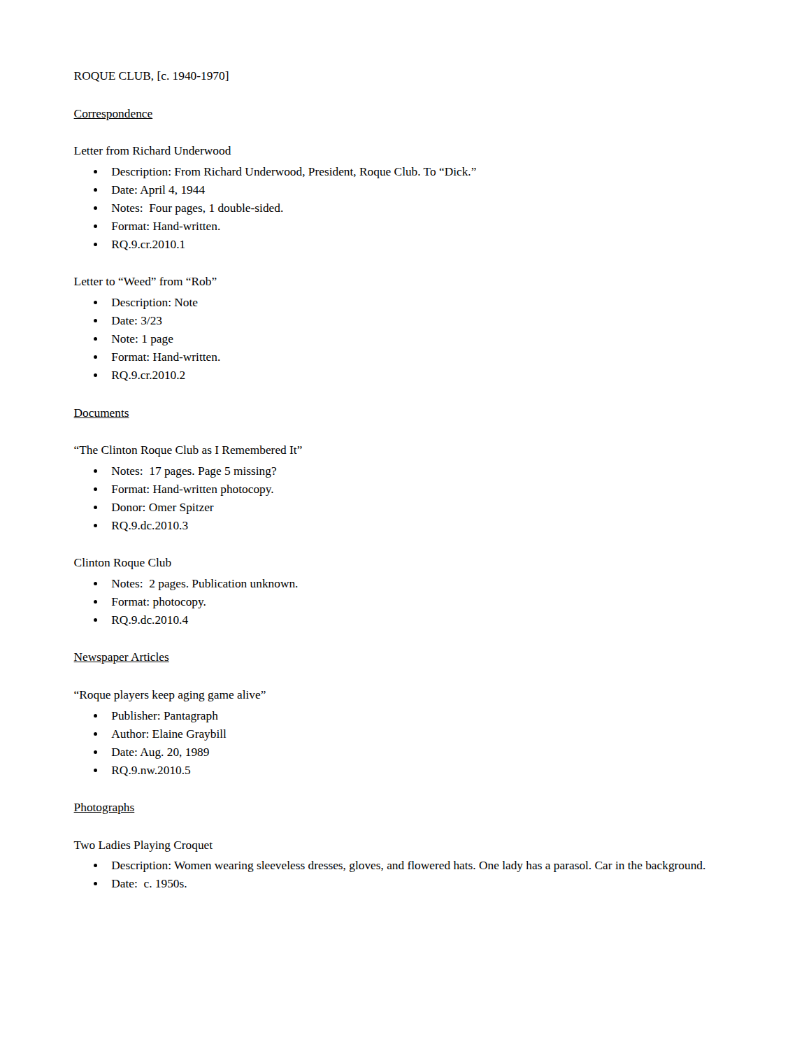ROQUE CLUB, [c. 1940-1970]
Correspondence
Letter from Richard Underwood
Description: From Richard Underwood, President, Roque Club. To “Dick.”
Date: April 4, 1944
Notes: Four pages, 1 double-sided.
Format: Hand-written.
RQ.9.cr.2010.1
Letter to “Weed” from “Rob”
Description: Note
Date: 3/23
Note: 1 page
Format: Hand-written.
RQ.9.cr.2010.2
Documents
“The Clinton Roque Club as I Remembered It”
Notes: 17 pages. Page 5 missing?
Format: Hand-written photocopy.
Donor: Omer Spitzer
RQ.9.dc.2010.3
Clinton Roque Club
Notes: 2 pages. Publication unknown.
Format: photocopy.
RQ.9.dc.2010.4
Newspaper Articles
“Roque players keep aging game alive”
Publisher: Pantagraph
Author: Elaine Graybill
Date: Aug. 20, 1989
RQ.9.nw.2010.5
Photographs
Two Ladies Playing Croquet
Description: Women wearing sleeveless dresses, gloves, and flowered hats. One lady has a parasol. Car in the background.
Date: c. 1950s.